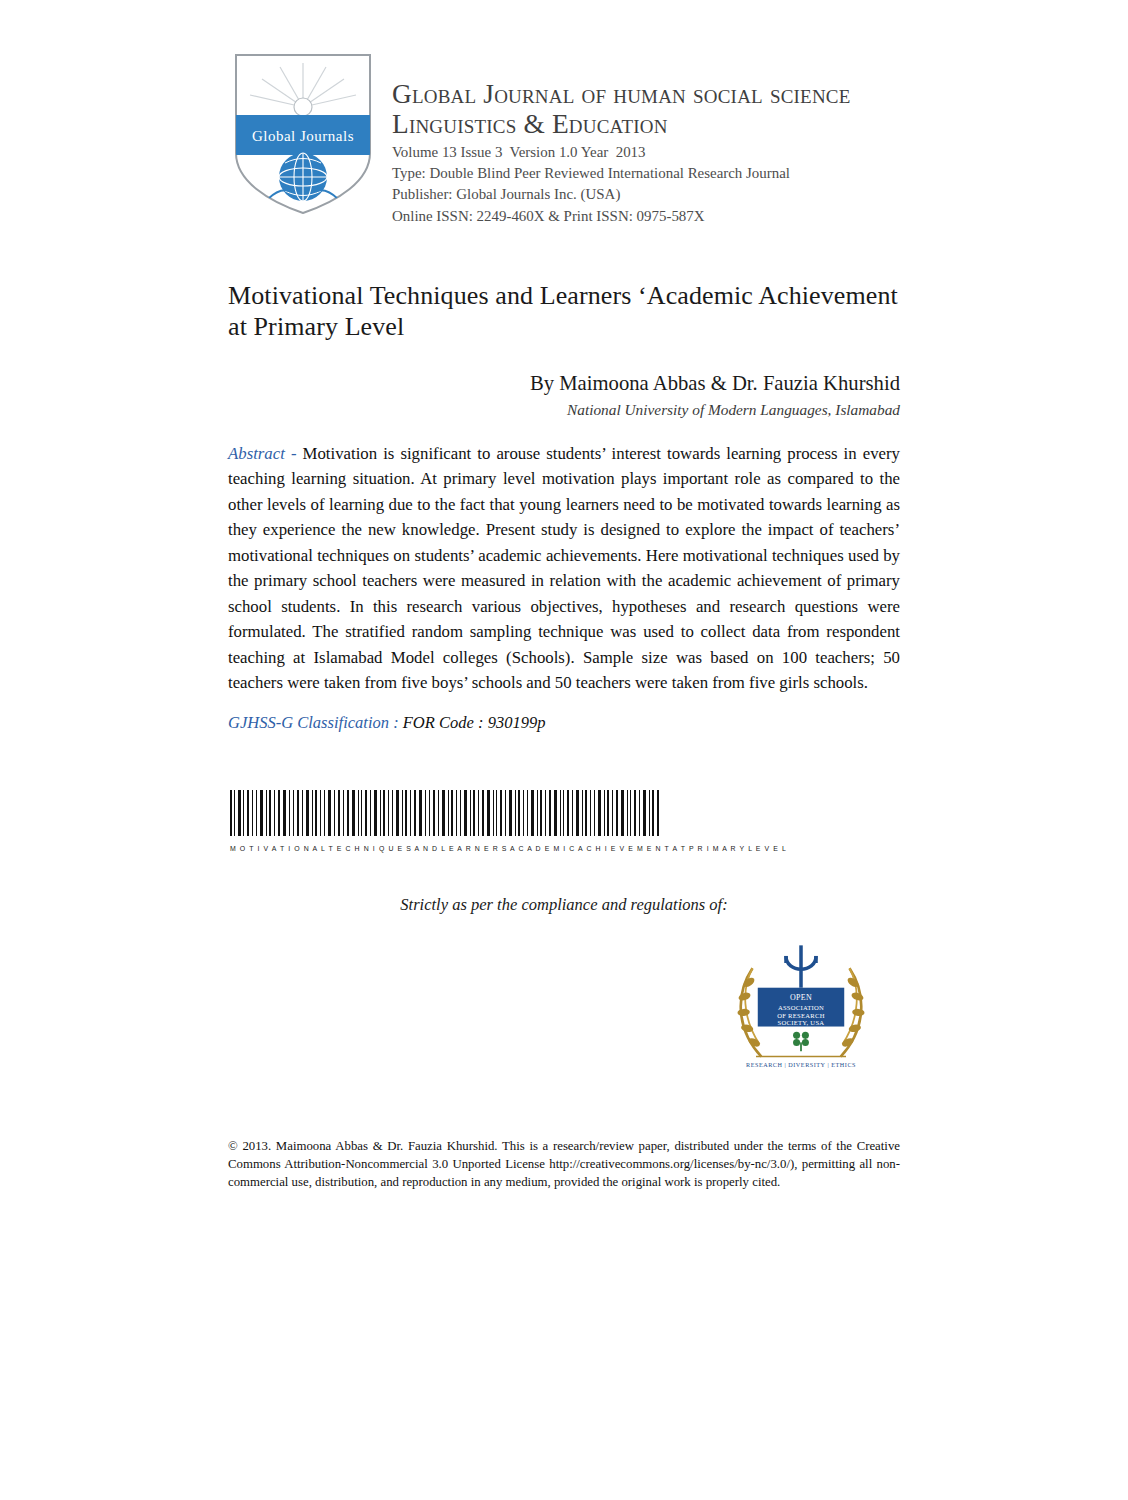Global Journals
Global Journal of human social science Linguistics & Education
Volume 13 Issue 3 Version 1.0 Year 2013
Type: Double Blind Peer Reviewed International Research Journal
Publisher: Global Journals Inc. (USA)
Online ISSN: 2249-460X & Print ISSN: 0975-587X
Motivational Techniques and Learners ‘Academic Achievement at Primary Level
By Maimoona Abbas & Dr. Fauzia Khurshid
National University of Modern Languages, Islamabad
Abstract - Motivation is significant to arouse students’ interest towards learning process in every teaching learning situation. At primary level motivation plays important role as compared to the other levels of learning due to the fact that young learners need to be motivated towards learning as they experience the new knowledge. Present study is designed to explore the impact of teachers’ motivational techniques on students’ academic achievements. Here motivational techniques used by the primary school teachers were measured in relation with the academic achievement of primary school students. In this research various objectives, hypotheses and research questions were formulated. The stratified random sampling technique was used to collect data from respondent teaching at Islamabad Model colleges (Schools). Sample size was based on 100 teachers; 50 teachers were taken from five boys’ schools and 50 teachers were taken from five girls schools.
GJHSS-G Classification : FOR Code : 930199p
M O T I V A T I O N A L T E C H N I Q U E S A N D L E A R N E R S A C A D E M I C A C H I E V E M E N T A T P R I M A R Y L E V E L
Strictly as per the compliance and regulations of:
OPEN ASSOCIATION OF RESEARCH SOCIETY, USA RESEARCH | DIVERSITY | ETHICS
© 2013. Maimoona Abbas & Dr. Fauzia Khurshid. This is a research/review paper, distributed under the terms of the Creative Commons Attribution-Noncommercial 3.0 Unported License http://creativecommons.org/licenses/by-nc/3.0/), permitting all non-commercial use, distribution, and reproduction in any medium, provided the original work is properly cited.